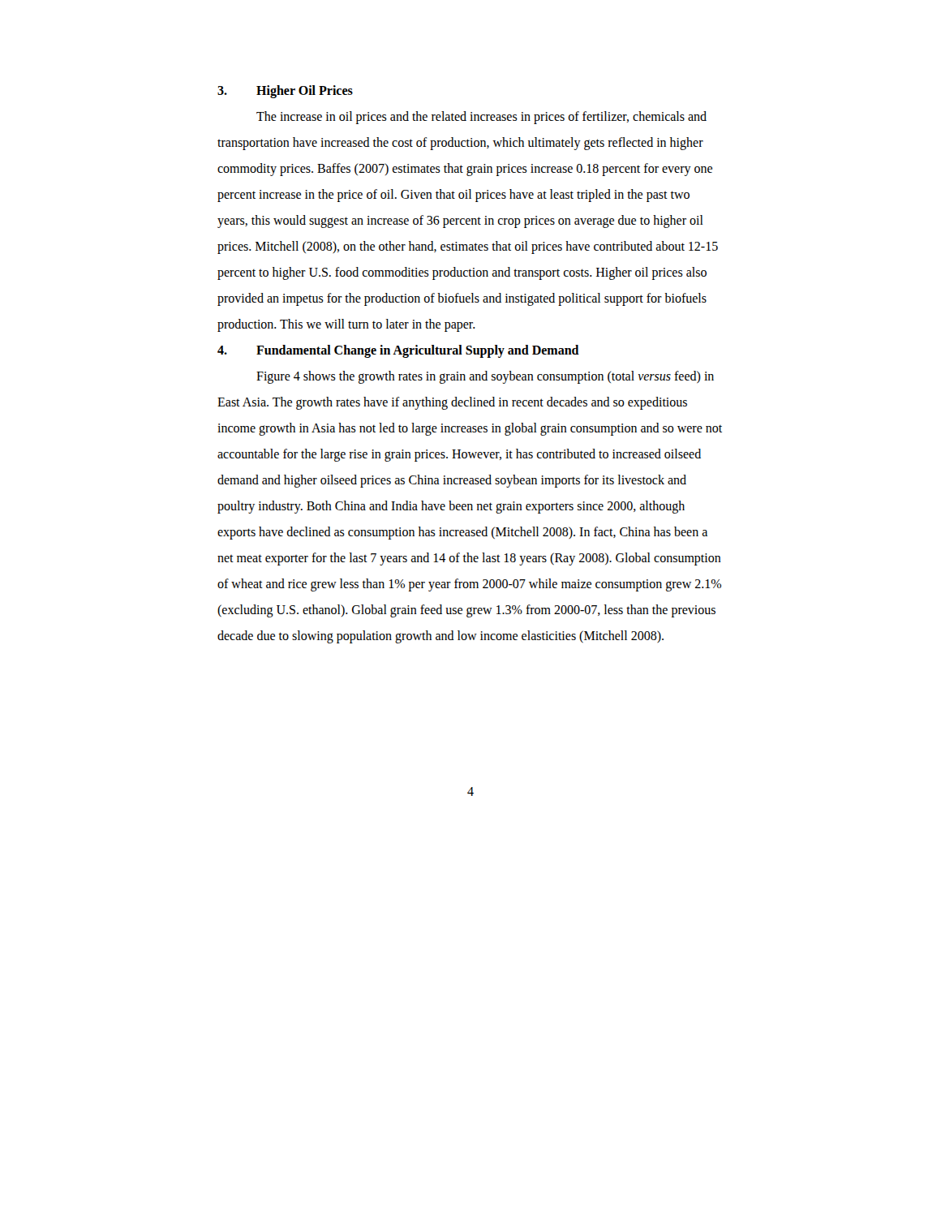3. Higher Oil Prices
The increase in oil prices and the related increases in prices of fertilizer, chemicals and transportation have increased the cost of production, which ultimately gets reflected in higher commodity prices. Baffes (2007) estimates that grain prices increase 0.18 percent for every one percent increase in the price of oil. Given that oil prices have at least tripled in the past two years, this would suggest an increase of 36 percent in crop prices on average due to higher oil prices. Mitchell (2008), on the other hand, estimates that oil prices have contributed about 12-15 percent to higher U.S. food commodities production and transport costs. Higher oil prices also provided an impetus for the production of biofuels and instigated political support for biofuels production. This we will turn to later in the paper.
4. Fundamental Change in Agricultural Supply and Demand
Figure 4 shows the growth rates in grain and soybean consumption (total versus feed) in East Asia. The growth rates have if anything declined in recent decades and so expeditious income growth in Asia has not led to large increases in global grain consumption and so were not accountable for the large rise in grain prices. However, it has contributed to increased oilseed demand and higher oilseed prices as China increased soybean imports for its livestock and poultry industry. Both China and India have been net grain exporters since 2000, although exports have declined as consumption has increased (Mitchell 2008). In fact, China has been a net meat exporter for the last 7 years and 14 of the last 18 years (Ray 2008). Global consumption of wheat and rice grew less than 1% per year from 2000-07 while maize consumption grew 2.1% (excluding U.S. ethanol). Global grain feed use grew 1.3% from 2000-07, less than the previous decade due to slowing population growth and low income elasticities (Mitchell 2008).
4